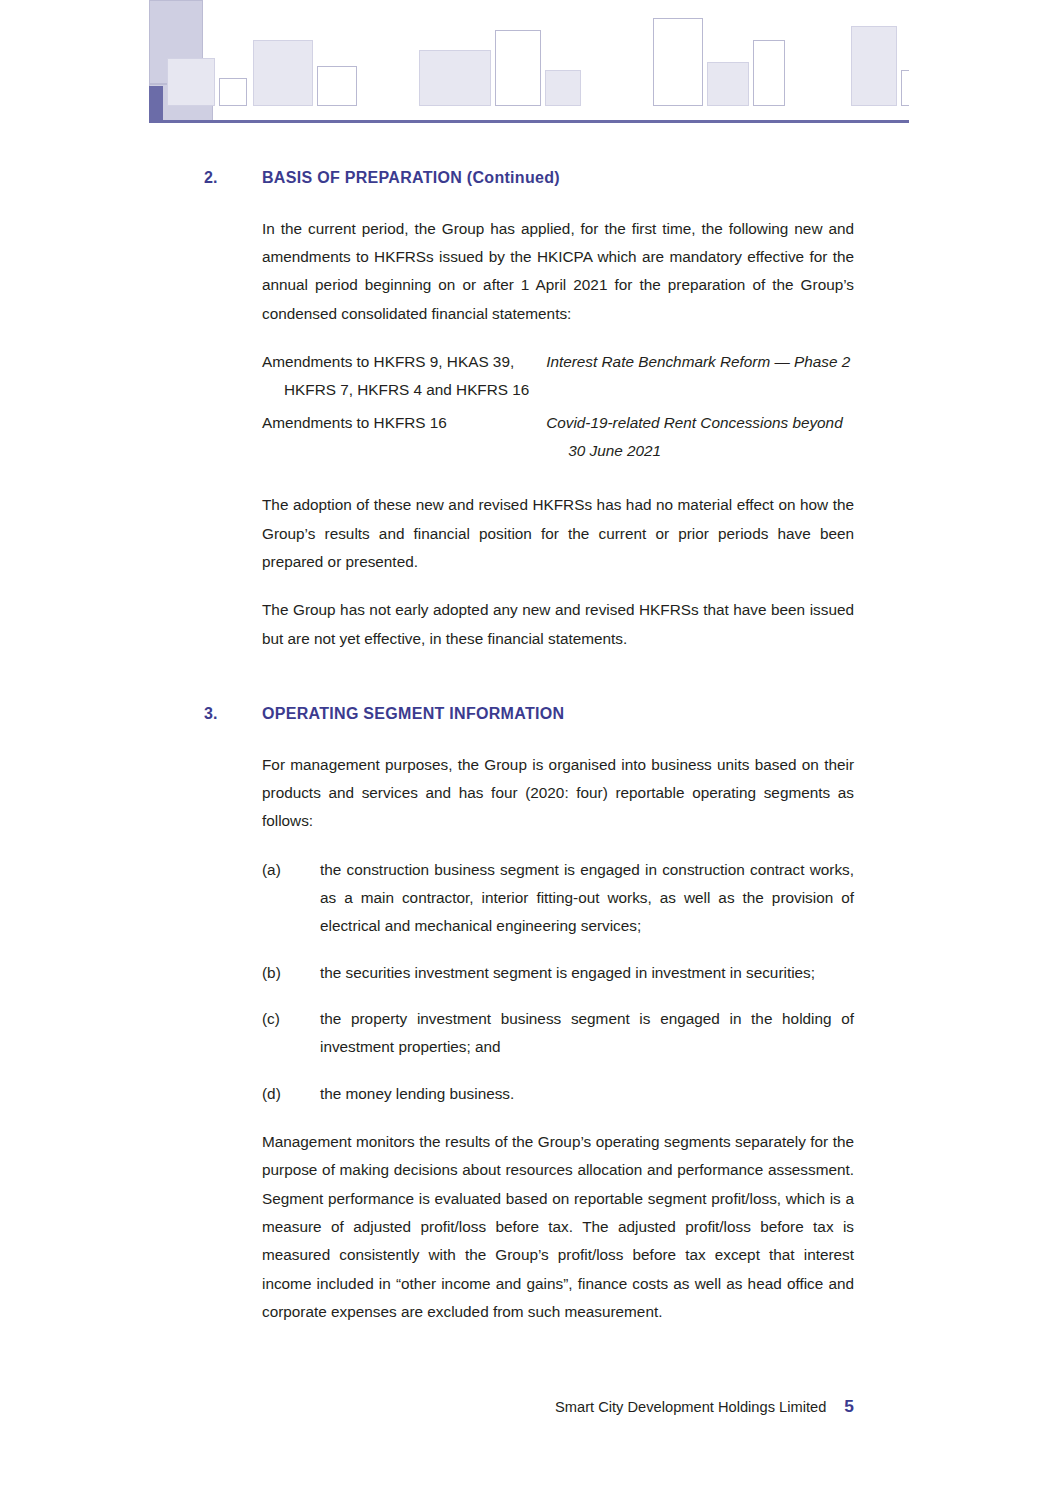2.
BASIS OF PREPARATION (Continued)
In the current period, the Group has applied, for the first time, the following new and amendments to HKFRSs issued by the HKICPA which are mandatory effective for the annual period beginning on or after 1 April 2021 for the preparation of the Group’s condensed consolidated financial statements:
| Amendments to HKFRS 9, HKAS 39, HKFRS 7, HKFRS 4 and HKFRS 16 | Interest Rate Benchmark Reform — Phase 2 |
| Amendments to HKFRS 16 | Covid-19-related Rent Concessions beyond 30 June 2021 |
The adoption of these new and revised HKFRSs has had no material effect on how the Group’s results and financial position for the current or prior periods have been prepared or presented.
The Group has not early adopted any new and revised HKFRSs that have been issued but are not yet effective, in these financial statements.
3.
OPERATING SEGMENT INFORMATION
For management purposes, the Group is organised into business units based on their products and services and has four (2020: four) reportable operating segments as follows:
(a) the construction business segment is engaged in construction contract works, as a main contractor, interior fitting-out works, as well as the provision of electrical and mechanical engineering services;
(b) the securities investment segment is engaged in investment in securities;
(c) the property investment business segment is engaged in the holding of investment properties; and
(d) the money lending business.
Management monitors the results of the Group’s operating segments separately for the purpose of making decisions about resources allocation and performance assessment. Segment performance is evaluated based on reportable segment profit/loss, which is a measure of adjusted profit/loss before tax. The adjusted profit/loss before tax is measured consistently with the Group’s profit/loss before tax except that interest income included in “other income and gains”, finance costs as well as head office and corporate expenses are excluded from such measurement.
Smart City Development Holdings Limited 5